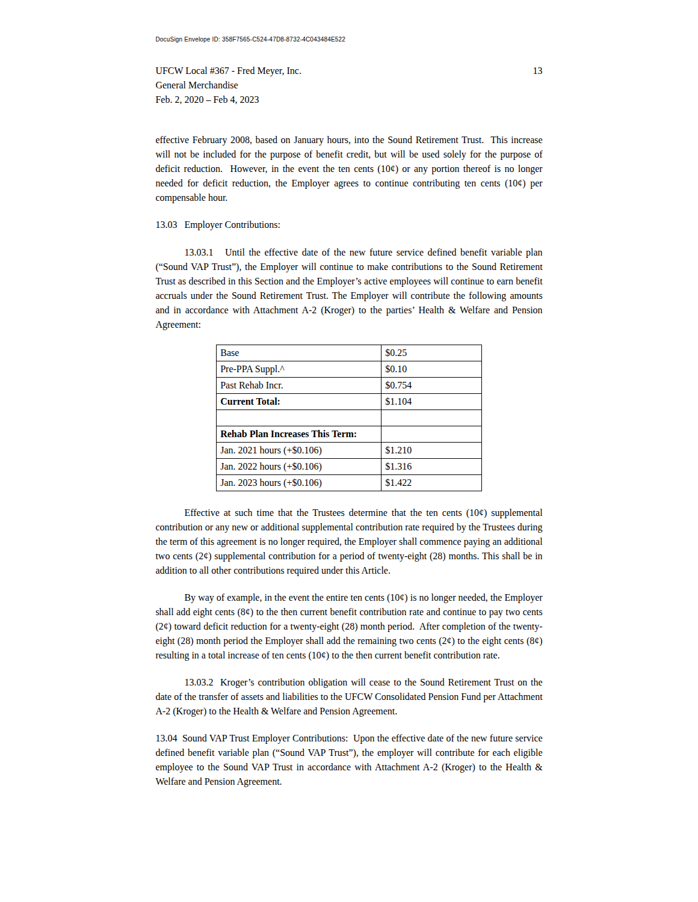DocuSign Envelope ID: 358F7565-C524-47D8-8732-4C043484E522
UFCW Local #367 - Fred Meyer, Inc.
General Merchandise
Feb. 2, 2020 – Feb 4, 2023
13
effective February 2008, based on January hours, into the Sound Retirement Trust. This increase will not be included for the purpose of benefit credit, but will be used solely for the purpose of deficit reduction. However, in the event the ten cents (10¢) or any portion thereof is no longer needed for deficit reduction, the Employer agrees to continue contributing ten cents (10¢) per compensable hour.
13.03 Employer Contributions:
13.03.1 Until the effective date of the new future service defined benefit variable plan (“Sound VAP Trust”), the Employer will continue to make contributions to the Sound Retirement Trust as described in this Section and the Employer’s active employees will continue to earn benefit accruals under the Sound Retirement Trust. The Employer will contribute the following amounts and in accordance with Attachment A-2 (Kroger) to the parties’ Health & Welfare and Pension Agreement:
| Base | $0.25 |
| Pre-PPA Suppl.^ | $0.10 |
| Past Rehab Incr. | $0.754 |
| Current Total: | $1.104 |
| Rehab Plan Increases This Term: | |
| Jan. 2021 hours (+$0.106) | $1.210 |
| Jan. 2022 hours (+$0.106) | $1.316 |
| Jan. 2023 hours (+$0.106) | $1.422 |
Effective at such time that the Trustees determine that the ten cents (10¢) supplemental contribution or any new or additional supplemental contribution rate required by the Trustees during the term of this agreement is no longer required, the Employer shall commence paying an additional two cents (2¢) supplemental contribution for a period of twenty-eight (28) months. This shall be in addition to all other contributions required under this Article.
By way of example, in the event the entire ten cents (10¢) is no longer needed, the Employer shall add eight cents (8¢) to the then current benefit contribution rate and continue to pay two cents (2¢) toward deficit reduction for a twenty-eight (28) month period. After completion of the twenty-eight (28) month period the Employer shall add the remaining two cents (2¢) to the eight cents (8¢) resulting in a total increase of ten cents (10¢) to the then current benefit contribution rate.
13.03.2 Kroger’s contribution obligation will cease to the Sound Retirement Trust on the date of the transfer of assets and liabilities to the UFCW Consolidated Pension Fund per Attachment A-2 (Kroger) to the Health & Welfare and Pension Agreement.
13.04 Sound VAP Trust Employer Contributions: Upon the effective date of the new future service defined benefit variable plan (“Sound VAP Trust”), the employer will contribute for each eligible employee to the Sound VAP Trust in accordance with Attachment A-2 (Kroger) to the Health & Welfare and Pension Agreement.